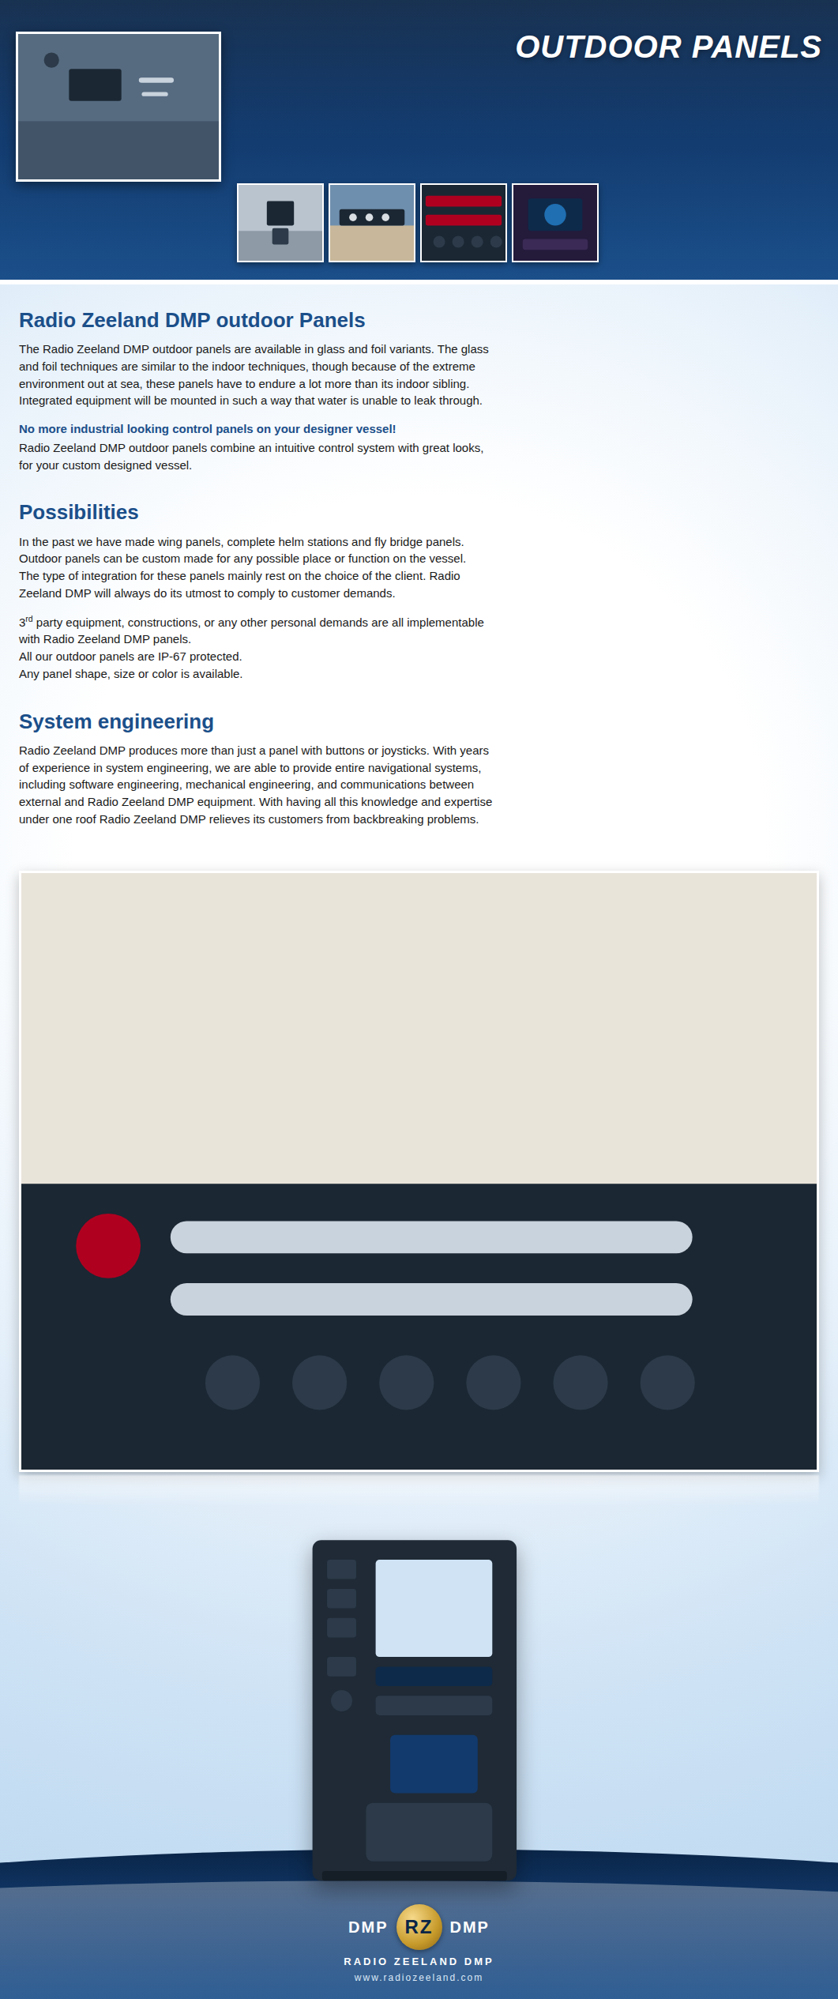OUTDOOR PANELS
Radio Zeeland DMP outdoor Panels
The Radio Zeeland DMP outdoor panels are available in glass and foil variants. The glass and foil techniques are similar to the indoor techniques, though because of the extreme environment out at sea, these panels have to endure a lot more than its indoor sibling. Integrated equipment will be mounted in such a way that water is unable to leak through.
No more industrial looking control panels on your designer vessel!
Radio Zeeland DMP outdoor panels combine an intuitive control system with great looks, for your custom designed vessel.
Possibilities
In the past we have made wing panels, complete helm stations and fly bridge panels. Outdoor panels can be custom made for any possible place or function on the vessel. The type of integration for these panels mainly rest on the choice of the client. Radio Zeeland DMP will always do its utmost to comply to customer demands.
3rd party equipment, constructions, or any other personal demands are all implementable with Radio Zeeland DMP panels.
All our outdoor panels are IP-67 protected.
Any panel shape, size or color is available.
System engineering
Radio Zeeland DMP produces more than just a panel with buttons or joysticks. With years of experience in system engineering, we are able to provide entire navigational systems, including software engineering, mechanical engineering, and communications between external and Radio Zeeland DMP equipment. With having all this knowledge and expertise under one roof Radio Zeeland DMP relieves its customers from backbreaking problems.
DMP RZ DMP
RADIO ZEELAND DMP
www.radiozeeland.com